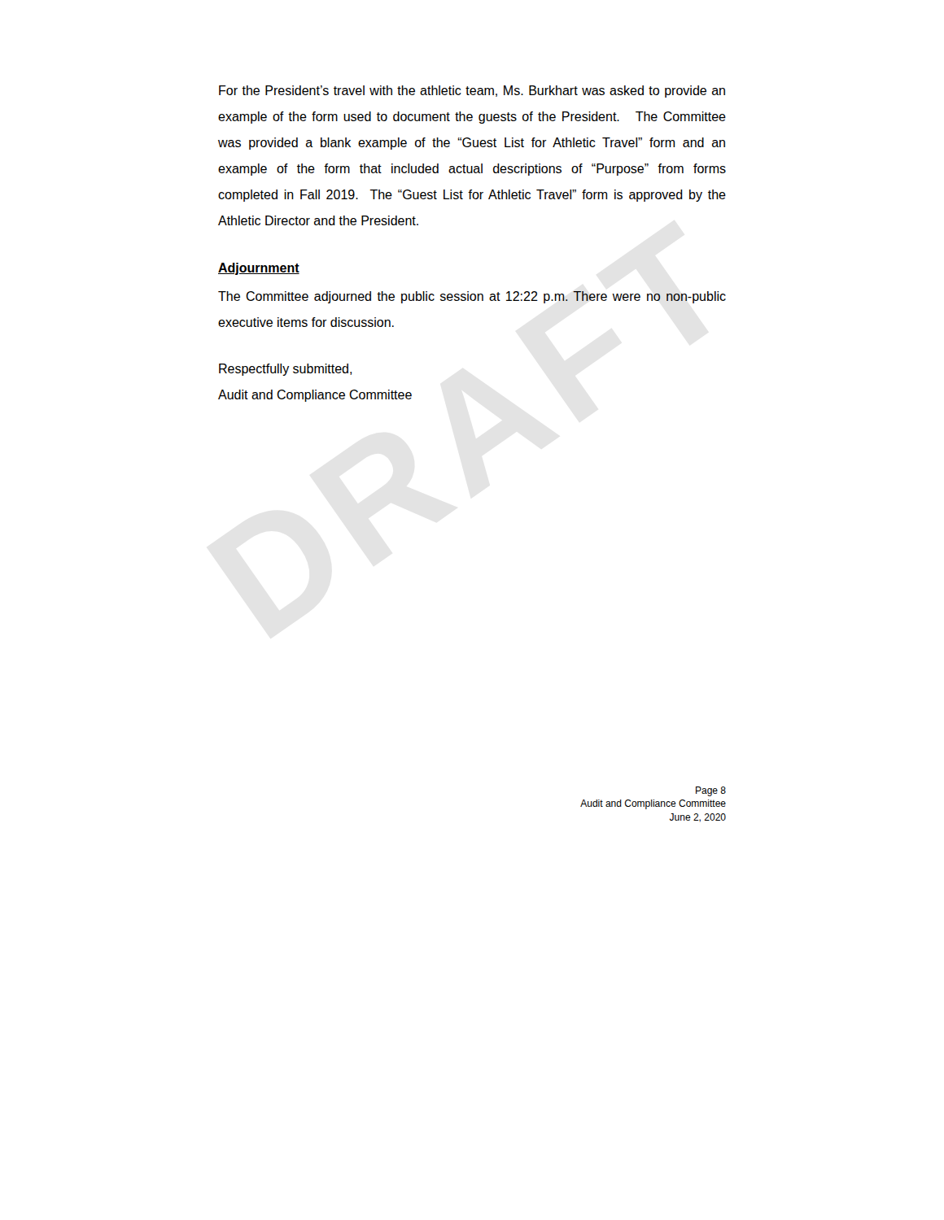DRAFT
For the President’s travel with the athletic team, Ms. Burkhart was asked to provide an example of the form used to document the guests of the President. The Committee was provided a blank example of the “Guest List for Athletic Travel” form and an example of the form that included actual descriptions of “Purpose” from forms completed in Fall 2019. The “Guest List for Athletic Travel” form is approved by the Athletic Director and the President.
Adjournment
The Committee adjourned the public session at 12:22 p.m. There were no non-public executive items for discussion.
Respectfully submitted,
Audit and Compliance Committee
Page 8
Audit and Compliance Committee
June 2, 2020